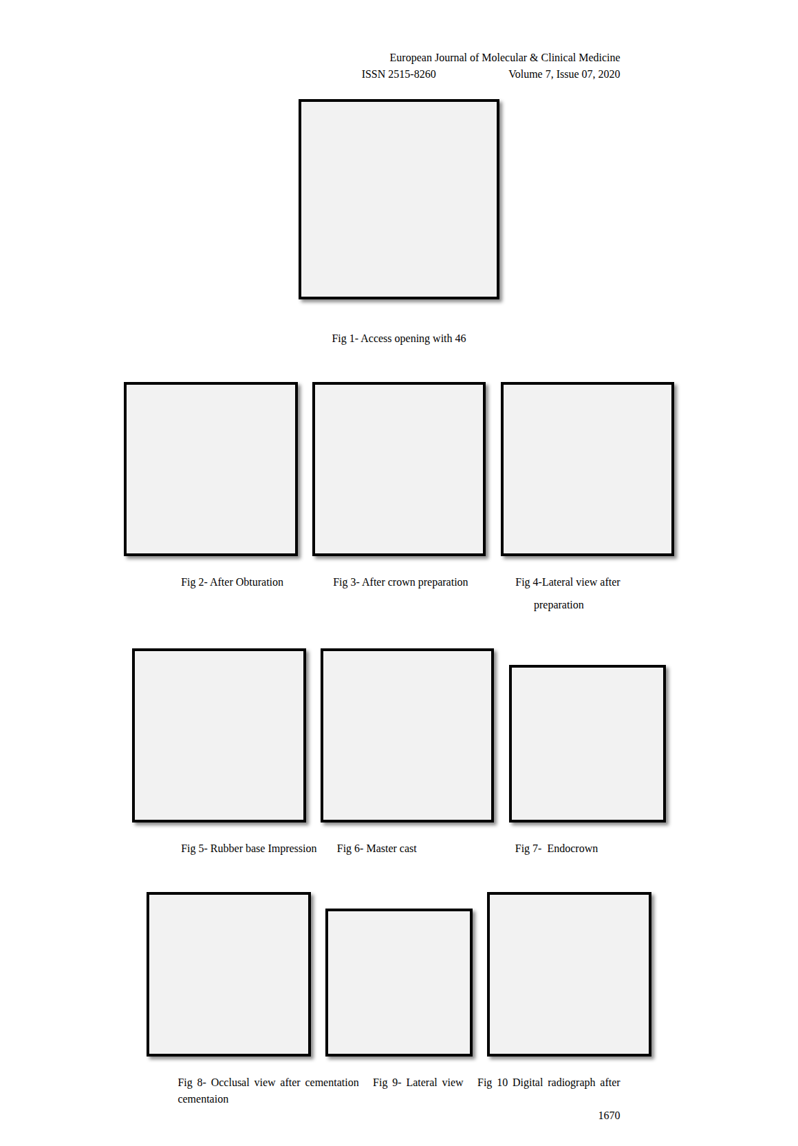European Journal of Molecular & Clinical Medicine ISSN 2515-8260 Volume 7, Issue 07, 2020
Fig 1- Access opening with 46
Fig 2- After Obturation
Fig 3- After crown preparation
Fig 4-Lateral view after
preparation
Fig 5- Rubber base Impression
Fig 6- Master cast
Fig 7- Endocrown
Fig 8- Occlusal view after cementation Fig 9- Lateral view Fig 10 Digital radiograph after cementaion
1670